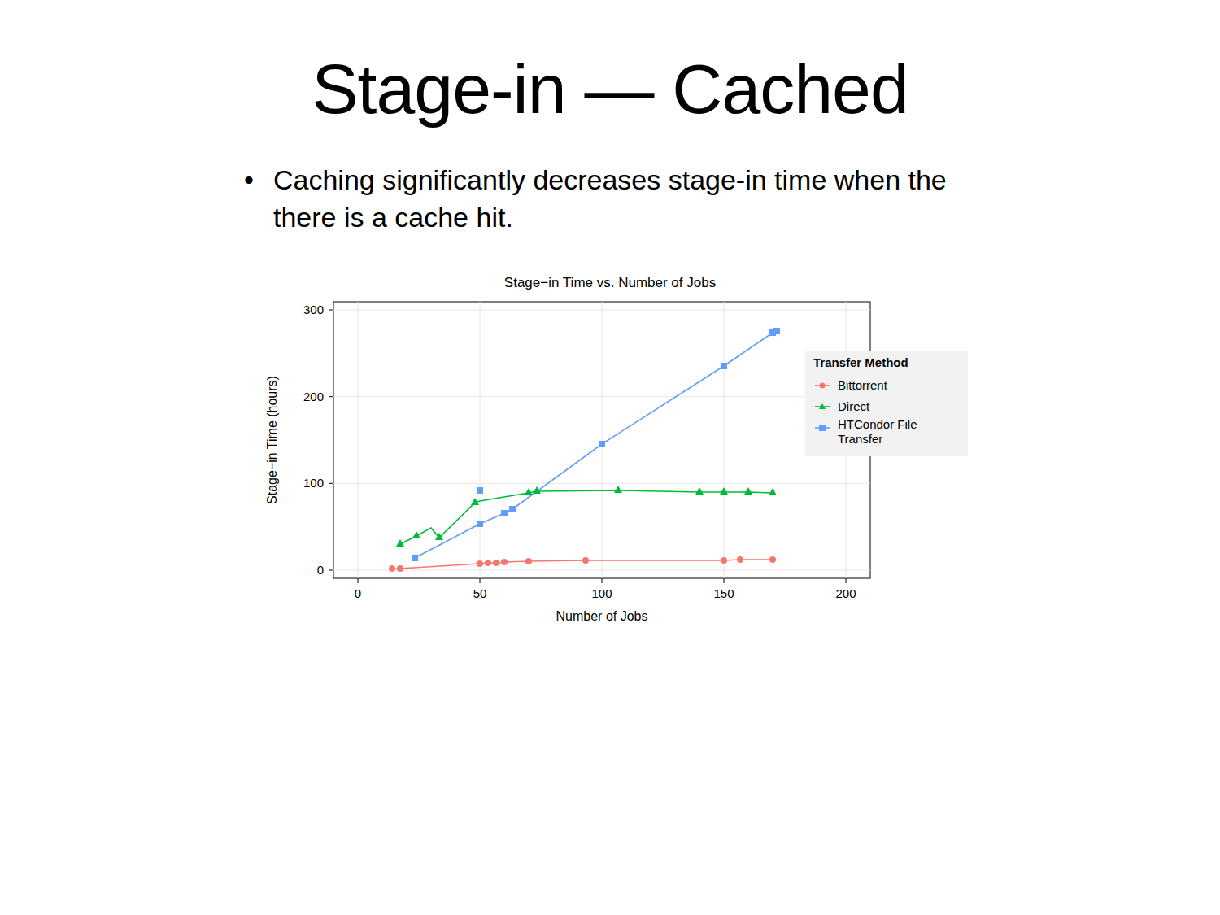Stage-in — Cached
Caching significantly decreases stage-in time when the there is a cache hit.
Stage−in Time vs. Number of Jobs Bittorrent stays near 0–10 hours across job counts; Direct rises to about 90 hours and plateaus; HTCondor File Transfer rises roughly linearly to about 275 hours at 170 jobs. Stage−in Time vs. Number of Jobs y scale: 0 -> 370, 300 -> 50 (linear) 0 100 200 300 0 50 100 150 200 Number of Jobs Stage−in Time (hours) Transfer Method Bittorrent Direct HTCondor File Transfer